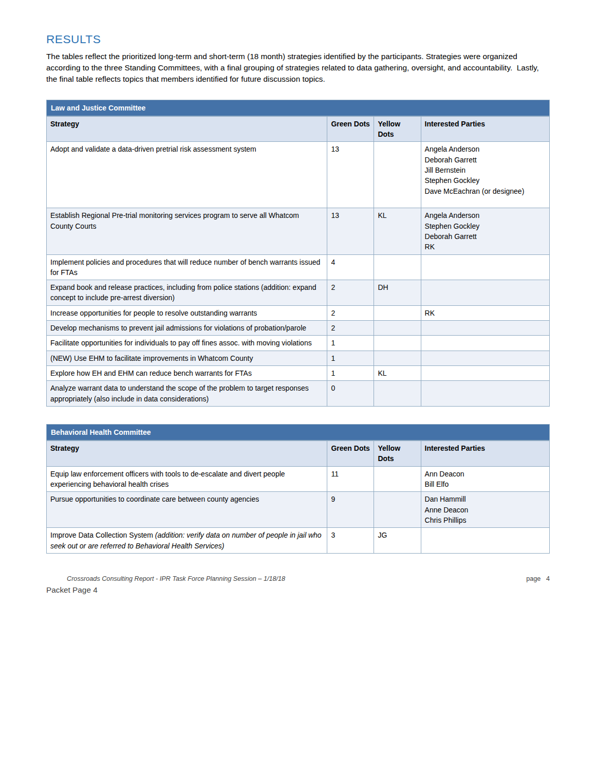RESULTS
The tables reflect the prioritized long-term and short-term (18 month) strategies identified by the participants. Strategies were organized according to the three Standing Committees, with a final grouping of strategies related to data gathering, oversight, and accountability. Lastly, the final table reflects topics that members identified for future discussion topics.
Law and Justice Committee
| Strategy | Green Dots | Yellow Dots | Interested Parties |
| --- | --- | --- | --- |
| Adopt and validate a data-driven pretrial risk assessment system | 13 | | Angela Anderson Deborah Garrett Jill Bernstein Stephen Gockley Dave McEachran (or designee) |
| Establish Regional Pre-trial monitoring services program to serve all Whatcom County Courts | 13 | KL | Angela Anderson Stephen Gockley Deborah Garrett RK |
| Implement policies and procedures that will reduce number of bench warrants issued for FTAs | 4 | | |
| Expand book and release practices, including from police stations (addition: expand concept to include pre-arrest diversion) | 2 | DH | |
| Increase opportunities for people to resolve outstanding warrants | 2 | | RK |
| Develop mechanisms to prevent jail admissions for violations of probation/parole | 2 | | |
| Facilitate opportunities for individuals to pay off fines assoc. with moving violations | 1 | | |
| (NEW) Use EHM to facilitate improvements in Whatcom County | 1 | | |
| Explore how EH and EHM can reduce bench warrants for FTAs | 1 | KL | |
| Analyze warrant data to understand the scope of the problem to target responses appropriately (also include in data considerations) | 0 | | |
Behavioral Health Committee
| Strategy | Green Dots | Yellow Dots | Interested Parties |
| --- | --- | --- | --- |
| Equip law enforcement officers with tools to de-escalate and divert people experiencing behavioral health crises | 11 | | Ann Deacon Bill Elfo |
| Pursue opportunities to coordinate care between county agencies | 9 | | Dan Hammill Anne Deacon Chris Phillips |
| Improve Data Collection System (addition: verify data on number of people in jail who seek out or are referred to Behavioral Health Services) | 3 | JG | |
Crossroads Consulting Report - IPR Task Force Planning Session – 1/18/18 page 4
Packet Page 4